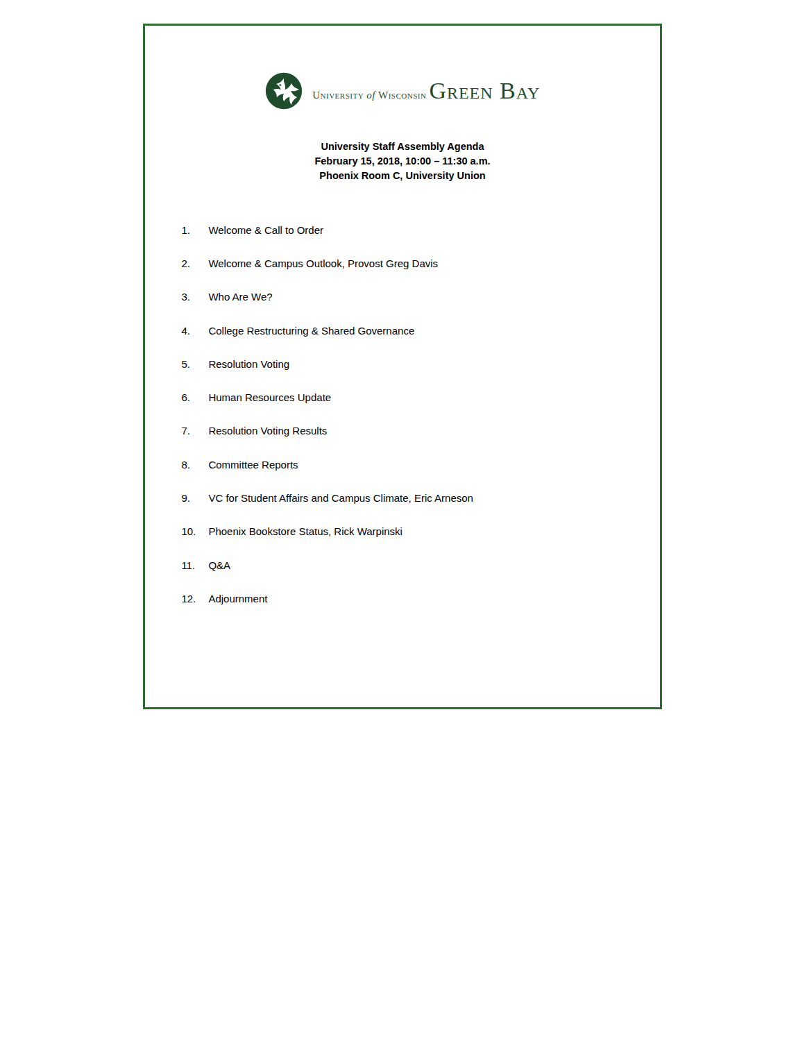University of Wisconsin Green Bay
University Staff Assembly Agenda
February 15, 2018, 10:00 – 11:30 a.m.
Phoenix Room C, University Union
1. Welcome & Call to Order
2. Welcome & Campus Outlook, Provost Greg Davis
3. Who Are We?
4. College Restructuring & Shared Governance
5. Resolution Voting
6. Human Resources Update
7. Resolution Voting Results
8. Committee Reports
9. VC for Student Affairs and Campus Climate, Eric Arneson
10. Phoenix Bookstore Status, Rick Warpinski
11. Q&A
12. Adjournment